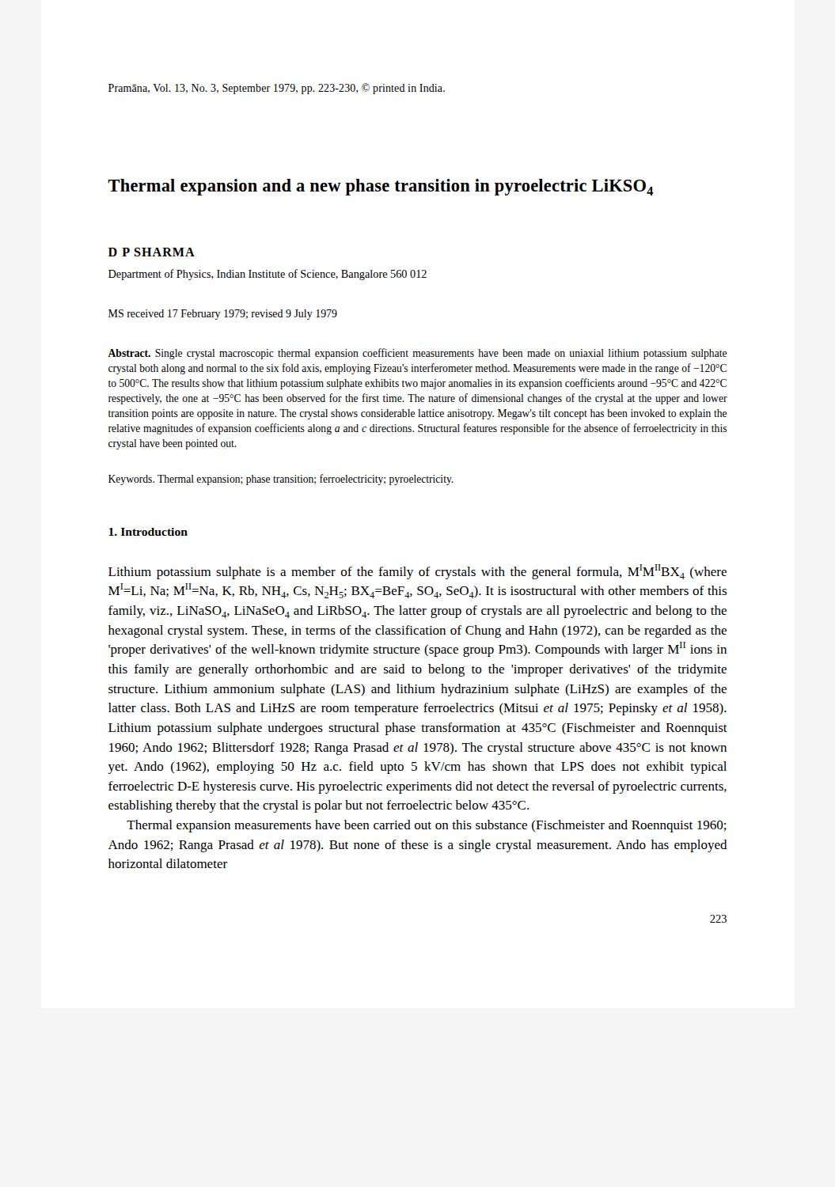Pramāna, Vol. 13, No. 3, September 1979, pp. 223-230, © printed in India.
Thermal expansion and a new phase transition in pyroelectric LiKSO4
D P SHARMA
Department of Physics, Indian Institute of Science, Bangalore 560 012
MS received 17 February 1979; revised 9 July 1979
Abstract. Single crystal macroscopic thermal expansion coefficient measurements have been made on uniaxial lithium potassium sulphate crystal both along and normal to the six fold axis, employing Fizeau's interferometer method. Measurements were made in the range of −120°C to 500°C. The results show that lithium potassium sulphate exhibits two major anomalies in its expansion coefficients around −95°C and 422°C respectively, the one at −95°C has been observed for the first time. The nature of dimensional changes of the crystal at the upper and lower transition points are opposite in nature. The crystal shows considerable lattice anisotropy. Megaw's tilt concept has been invoked to explain the relative magnitudes of expansion coefficients along a and c directions. Structural features responsible for the absence of ferroelectricity in this crystal have been pointed out.
Keywords. Thermal expansion; phase transition; ferroelectricity; pyroelectricity.
1. Introduction
Lithium potassium sulphate is a member of the family of crystals with the general formula, MIMIIBX4 (where MI=Li, Na; MII=Na, K, Rb, NH4, Cs, N2H5; BX4=BeF4, SO4, SeO4). It is isostructural with other members of this family, viz., LiNaSO4, LiNaSeO4 and LiRbSO4. The latter group of crystals are all pyroelectric and belong to the hexagonal crystal system. These, in terms of the classification of Chung and Hahn (1972), can be regarded as the 'proper derivatives' of the well-known tridymite structure (space group Pm3). Compounds with larger MII ions in this family are generally orthorhombic and are said to belong to the 'improper derivatives' of the tridymite structure. Lithium ammonium sulphate (LAS) and lithium hydrazinium sulphate (LiHzS) are examples of the latter class. Both LAS and LiHzS are room temperature ferroelectrics (Mitsui et al 1975; Pepinsky et al 1958). Lithium potassium sulphate undergoes structural phase transformation at 435°C (Fischmeister and Roennquist 1960; Ando 1962; Blittersdorf 1928; Ranga Prasad et al 1978). The crystal structure above 435°C is not known yet. Ando (1962), employing 50 Hz a.c. field upto 5 kV/cm has shown that LPS does not exhibit typical ferroelectric D-E hysteresis curve. His pyroelectric experiments did not detect the reversal of pyroelectric currents, establishing thereby that the crystal is polar but not ferroelectric below 435°C.
Thermal expansion measurements have been carried out on this substance (Fischmeister and Roennquist 1960; Ando 1962; Ranga Prasad et al 1978). But none of these is a single crystal measurement. Ando has employed horizontal dilatometer
223